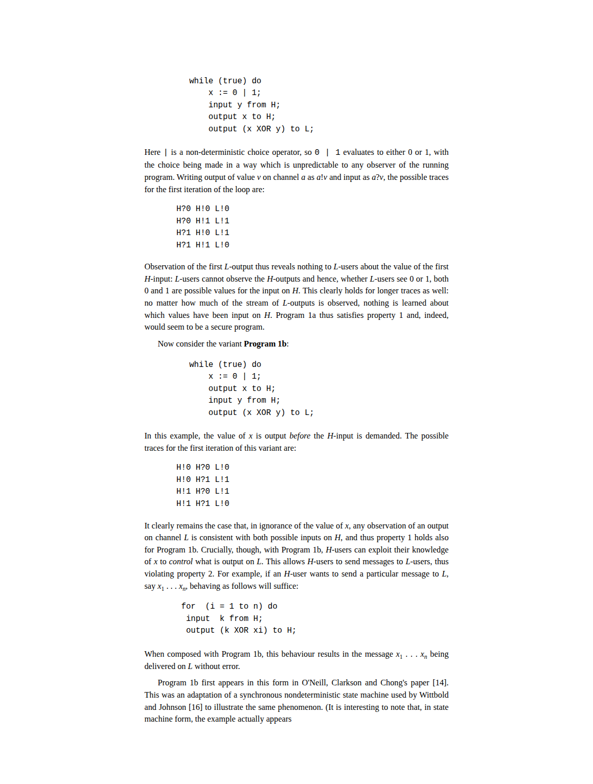while (true) do
    x := 0 | 1;
    input y from H;
    output x to H;
    output (x XOR y) to L;
Here | is a non-deterministic choice operator, so 0 | 1 evaluates to either 0 or 1, with the choice being made in a way which is unpredictable to any observer of the running program. Writing output of value v on channel a as a!v and input as a?v, the possible traces for the first iteration of the loop are:
H?0 H!0 L!0
H?0 H!1 L!1
H?1 H!0 L!1
H?1 H!1 L!0
Observation of the first L-output thus reveals nothing to L-users about the value of the first H-input: L-users cannot observe the H-outputs and hence, whether L-users see 0 or 1, both 0 and 1 are possible values for the input on H. This clearly holds for longer traces as well: no matter how much of the stream of L-outputs is observed, nothing is learned about which values have been input on H. Program 1a thus satisfies property 1 and, indeed, would seem to be a secure program.
Now consider the variant Program 1b:
while (true) do
    x := 0 | 1;
    output x to H;
    input y from H;
    output (x XOR y) to L;
In this example, the value of x is output before the H-input is demanded. The possible traces for the first iteration of this variant are:
H!0 H?0 L!0
H!0 H?1 L!1
H!1 H?0 L!1
H!1 H?1 L!0
It clearly remains the case that, in ignorance of the value of x, any observation of an output on channel L is consistent with both possible inputs on H, and thus property 1 holds also for Program 1b. Crucially, though, with Program 1b, H-users can exploit their knowledge of x to control what is output on L. This allows H-users to send messages to L-users, thus violating property 2. For example, if an H-user wants to send a particular message to L, say x1 . . . xn, behaving as follows will suffice:
for  (i = 1 to n) do
 input  k from H;
 output (k XOR xi) to H;
When composed with Program 1b, this behaviour results in the message x1 . . . xn being delivered on L without error.
Program 1b first appears in this form in O'Neill, Clarkson and Chong's paper [14]. This was an adaptation of a synchronous nondeterministic state machine used by Wittbold and Johnson [16] to illustrate the same phenomenon. (It is interesting to note that, in state machine form, the example actually appears